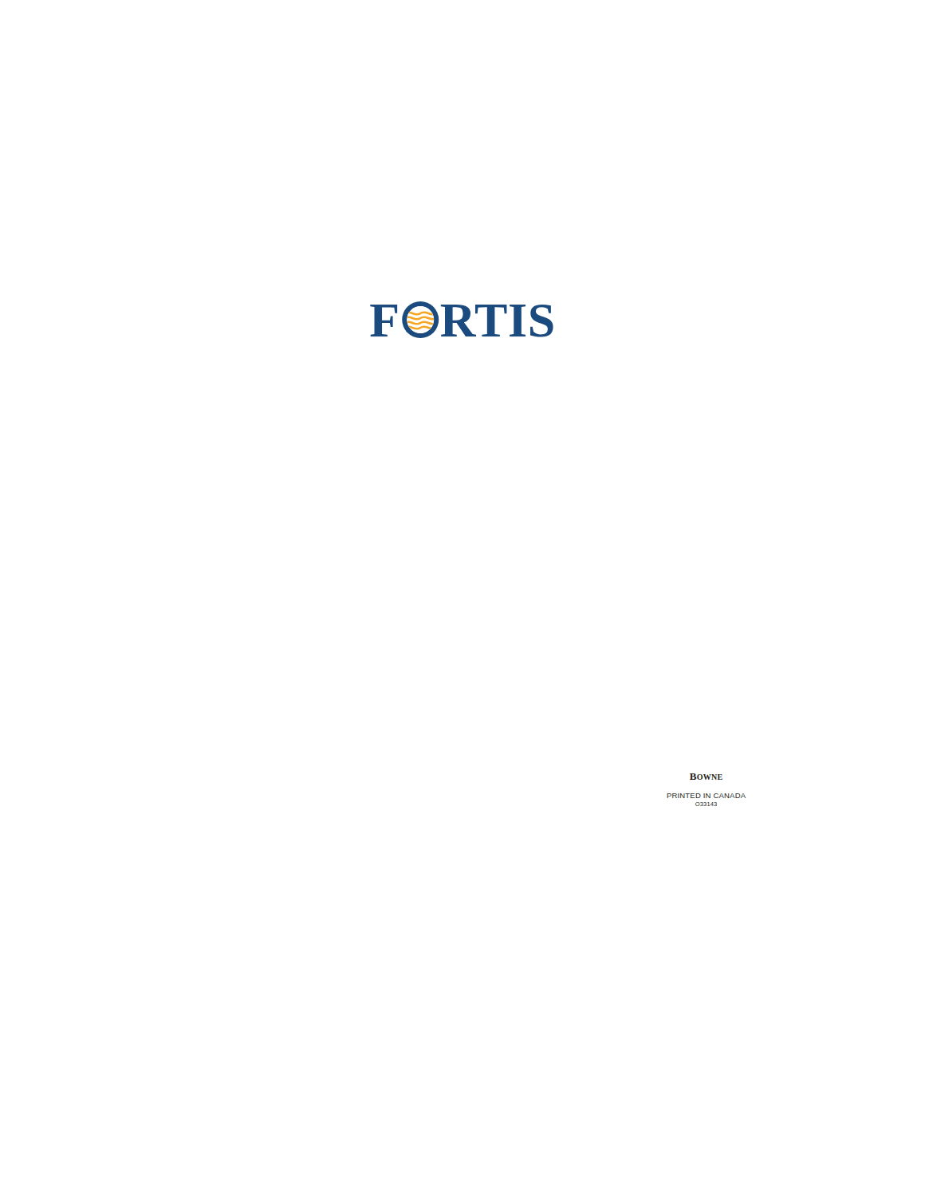F RTIS
BOWNE
PRINTED IN CANADA
O33143